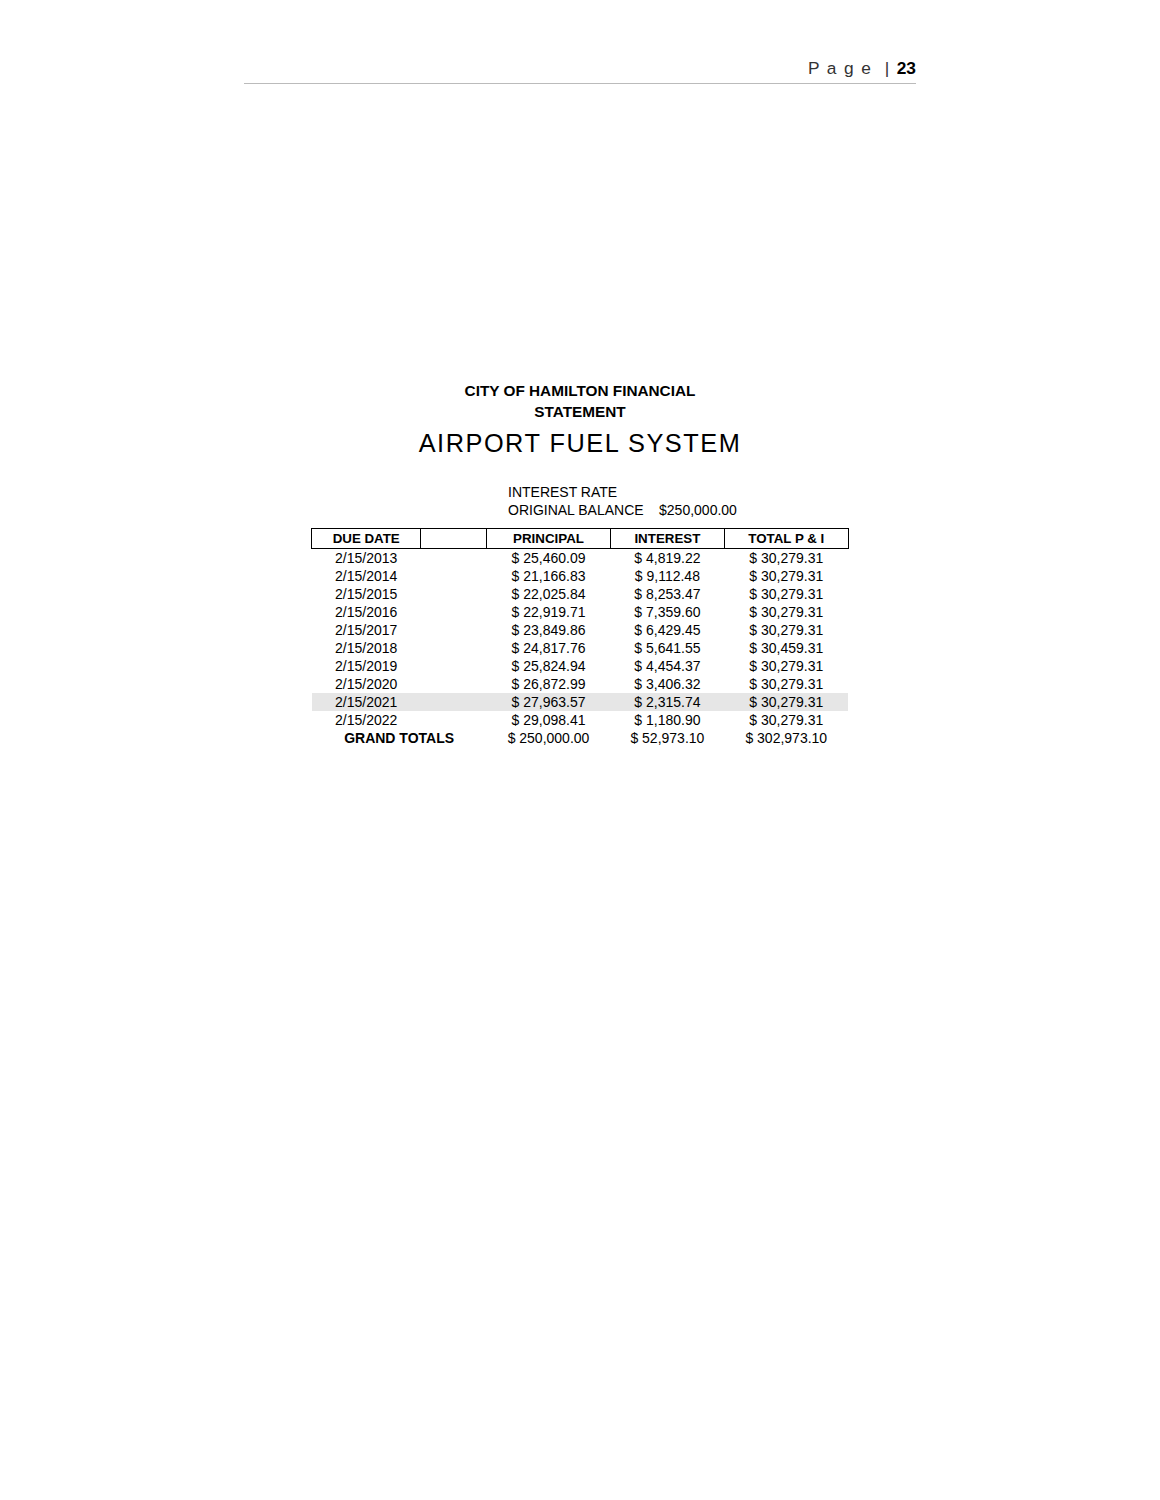P a g e | 23
CITY OF HAMILTON FINANCIAL STATEMENT
AIRPORT FUEL SYSTEM
INTEREST RATE
ORIGINAL BALANCE$250,000.00
| DUE DATE | | PRINCIPAL | INTEREST | TOTAL P & I |
| --- | --- | --- | --- | --- |
| 2/15/2013 | | $ 25,460.09 | $ 4,819.22 | $ 30,279.31 |
| 2/15/2014 | | $ 21,166.83 | $ 9,112.48 | $ 30,279.31 |
| 2/15/2015 | | $ 22,025.84 | $ 8,253.47 | $ 30,279.31 |
| 2/15/2016 | | $ 22,919.71 | $ 7,359.60 | $ 30,279.31 |
| 2/15/2017 | | $ 23,849.86 | $ 6,429.45 | $ 30,279.31 |
| 2/15/2018 | | $ 24,817.76 | $ 5,641.55 | $ 30,459.31 |
| 2/15/2019 | | $ 25,824.94 | $ 4,454.37 | $ 30,279.31 |
| 2/15/2020 | | $ 26,872.99 | $ 3,406.32 | $ 30,279.31 |
| 2/15/2021 | | $ 27,963.57 | $ 2,315.74 | $ 30,279.31 |
| 2/15/2022 | | $ 29,098.41 | $ 1,180.90 | $ 30,279.31 |
| GRAND TOTALS | $ 250,000.00 | $ 52,973.10 | $ 302,973.10 |